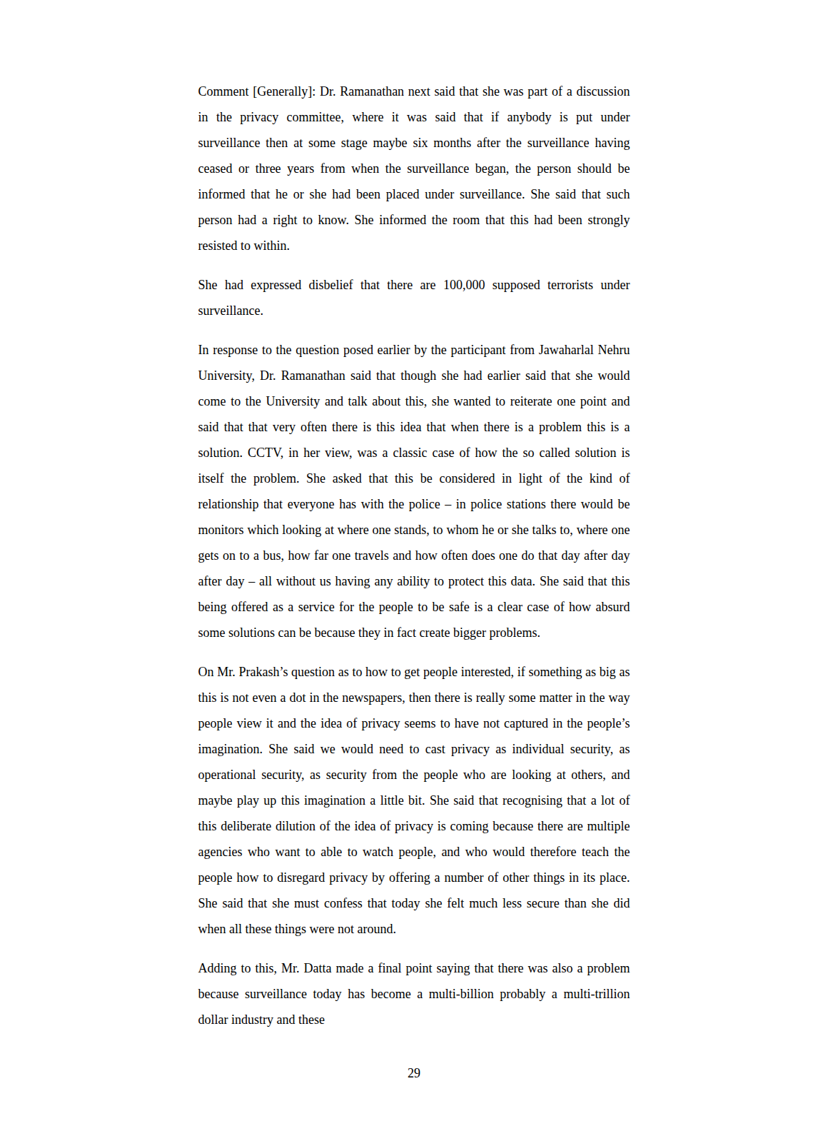Comment [Generally]: Dr. Ramanathan next said that she was part of a discussion in the privacy committee, where it was said that if anybody is put under surveillance then at some stage maybe six months after the surveillance having ceased or three years from when the surveillance began, the person should be informed that he or she had been placed under surveillance. She said that such person had a right to know. She informed the room that this had been strongly resisted to within.
She had expressed disbelief that there are 100,000 supposed terrorists under surveillance.
In response to the question posed earlier by the participant from Jawaharlal Nehru University, Dr. Ramanathan said that though she had earlier said that she would come to the University and talk about this, she wanted to reiterate one point and said that that very often there is this idea that when there is a problem this is a solution. CCTV, in her view, was a classic case of how the so called solution is itself the problem. She asked that this be considered in light of the kind of relationship that everyone has with the police – in police stations there would be monitors which looking at where one stands, to whom he or she talks to, where one gets on to a bus, how far one travels and how often does one do that day after day after day – all without us having any ability to protect this data. She said that this being offered as a service for the people to be safe is a clear case of how absurd some solutions can be because they in fact create bigger problems.
On Mr. Prakash’s question as to how to get people interested, if something as big as this is not even a dot in the newspapers, then there is really some matter in the way people view it and the idea of privacy seems to have not captured in the people’s imagination. She said we would need to cast privacy as individual security, as operational security, as security from the people who are looking at others, and maybe play up this imagination a little bit. She said that recognising that a lot of this deliberate dilution of the idea of privacy is coming because there are multiple agencies who want to able to watch people, and who would therefore teach the people how to disregard privacy by offering a number of other things in its place. She said that she must confess that today she felt much less secure than she did when all these things were not around.
Adding to this, Mr. Datta made a final point saying that there was also a problem because surveillance today has become a multi-billion probably a multi-trillion dollar industry and these
29